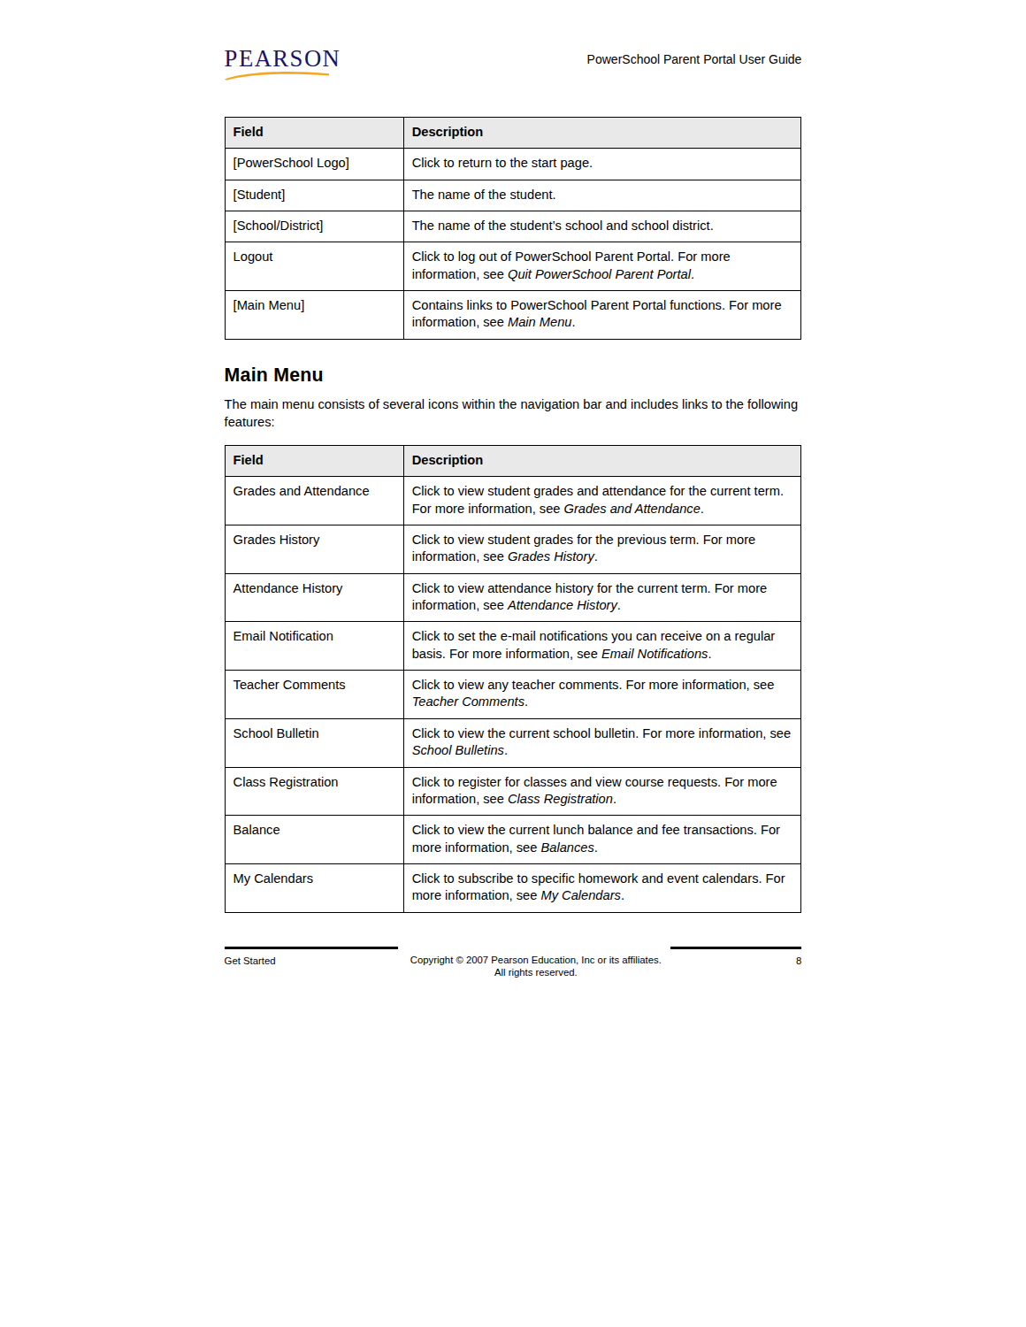PEARSON
PowerSchool Parent Portal User Guide
| Field | Description |
| --- | --- |
| [PowerSchool Logo] | Click to return to the start page. |
| [Student] | The name of the student. |
| [School/District] | The name of the student’s school and school district. |
| Logout | Click to log out of PowerSchool Parent Portal. For more information, see Quit PowerSchool Parent Portal . |
| [Main Menu] | Contains links to PowerSchool Parent Portal functions. For more information, see Main Menu . |
Main Menu
The main menu consists of several icons within the navigation bar and includes links to the following features:
| Field | Description |
| --- | --- |
| Grades and Attendance | Click to view student grades and attendance for the current term. For more information, see Grades and Attendance . |
| Grades History | Click to view student grades for the previous term. For more information, see Grades History . |
| Attendance History | Click to view attendance history for the current term. For more information, see Attendance History . |
| Email Notification | Click to set the e-mail notifications you can receive on a regular basis. For more information, see Email Notifications . |
| Teacher Comments | Click to view any teacher comments. For more information, see Teacher Comments . |
| School Bulletin | Click to view the current school bulletin. For more information, see School Bulletins . |
| Class Registration | Click to register for classes and view course requests. For more information, see Class Registration . |
| Balance | Click to view the current lunch balance and fee transactions. For more information, see Balances . |
| My Calendars | Click to subscribe to specific homework and event calendars. For more information, see My Calendars . |
Get Started
Copyright © 2007 Pearson Education, Inc or its affiliates.
All rights reserved.
8